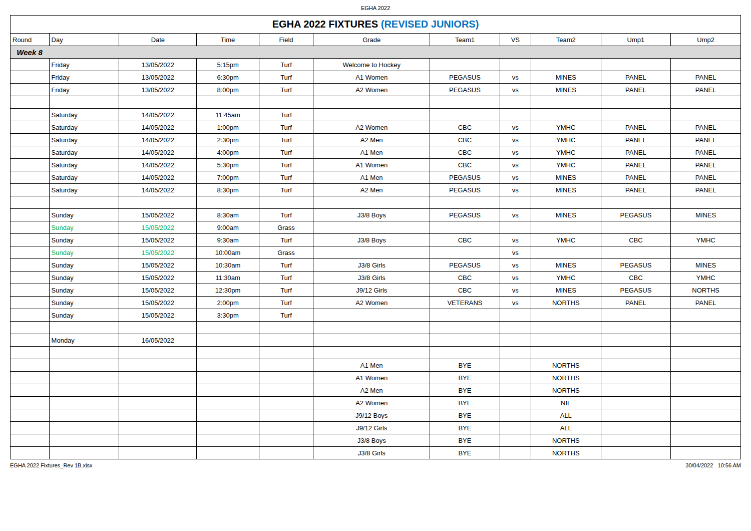EGHA 2022
| EGHA 2022 FIXTURES (REVISED JUNIORS) |
| Round | Day | Date | Time | Field | Grade | Team1 | VS | Team2 | Ump1 | Ump2 |
| Week 8 |
| | Friday | 13/05/2022 | 5:15pm | Turf | Welcome to Hockey | | | | | |
| | Friday | 13/05/2022 | 6:30pm | Turf | A1 Women | PEGASUS | vs | MINES | PANEL | PANEL |
| | Friday | 13/05/2022 | 8:00pm | Turf | A2 Women | PEGASUS | vs | MINES | PANEL | PANEL |
| | Saturday | 14/05/2022 | 11:45am | Turf | | | | | | |
| | Saturday | 14/05/2022 | 1:00pm | Turf | A2 Women | CBC | vs | YMHC | PANEL | PANEL |
| | Saturday | 14/05/2022 | 2:30pm | Turf | A2 Men | CBC | vs | YMHC | PANEL | PANEL |
| | Saturday | 14/05/2022 | 4:00pm | Turf | A1 Men | CBC | vs | YMHC | PANEL | PANEL |
| | Saturday | 14/05/2022 | 5:30pm | Turf | A1 Women | CBC | vs | YMHC | PANEL | PANEL |
| | Saturday | 14/05/2022 | 7:00pm | Turf | A1 Men | PEGASUS | vs | MINES | PANEL | PANEL |
| | Saturday | 14/05/2022 | 8:30pm | Turf | A2 Men | PEGASUS | vs | MINES | PANEL | PANEL |
| | Sunday | 15/05/2022 | 8:30am | Turf | J3/8 Boys | PEGASUS | vs | MINES | PEGASUS | MINES |
| | Sunday | 15/05/2022 | 9:00am | Grass | | | | | | |
| | Sunday | 15/05/2022 | 9:30am | Turf | J3/8 Boys | CBC | vs | YMHC | CBC | YMHC |
| | Sunday | 15/05/2022 | 10:00am | Grass | | | vs | | | |
| | Sunday | 15/05/2022 | 10:30am | Turf | J3/8 Girls | PEGASUS | vs | MINES | PEGASUS | MINES |
| | Sunday | 15/05/2022 | 11:30am | Turf | J3/8 Girls | CBC | vs | YMHC | CBC | YMHC |
| | Sunday | 15/05/2022 | 12:30pm | Turf | J9/12 Girls | CBC | vs | MINES | PEGASUS | NORTHS |
| | Sunday | 15/05/2022 | 2:00pm | Turf | A2 Women | VETERANS | vs | NORTHS | PANEL | PANEL |
| | Sunday | 15/05/2022 | 3:30pm | Turf | | | | | | |
| | Monday | 16/05/2022 | | | | | | | | |
| | | | | | A1 Men | BYE | | NORTHS | | |
| | | | | | A1 Women | BYE | | NORTHS | | |
| | | | | | A2 Men | BYE | | NORTHS | | |
| | | | | | A2 Women | BYE | | NIL | | |
| | | | | | J9/12 Boys | BYE | | ALL | | |
| | | | | | J9/12 Girls | BYE | | ALL | | |
| | | | | | J3/8 Boys | BYE | | NORTHS | | |
| | | | | | J3/8 Girls | BYE | | NORTHS | | |
EGHA 2022 Fixtures_Rev 1B.xlsx
30/04/2022 10:56 AM